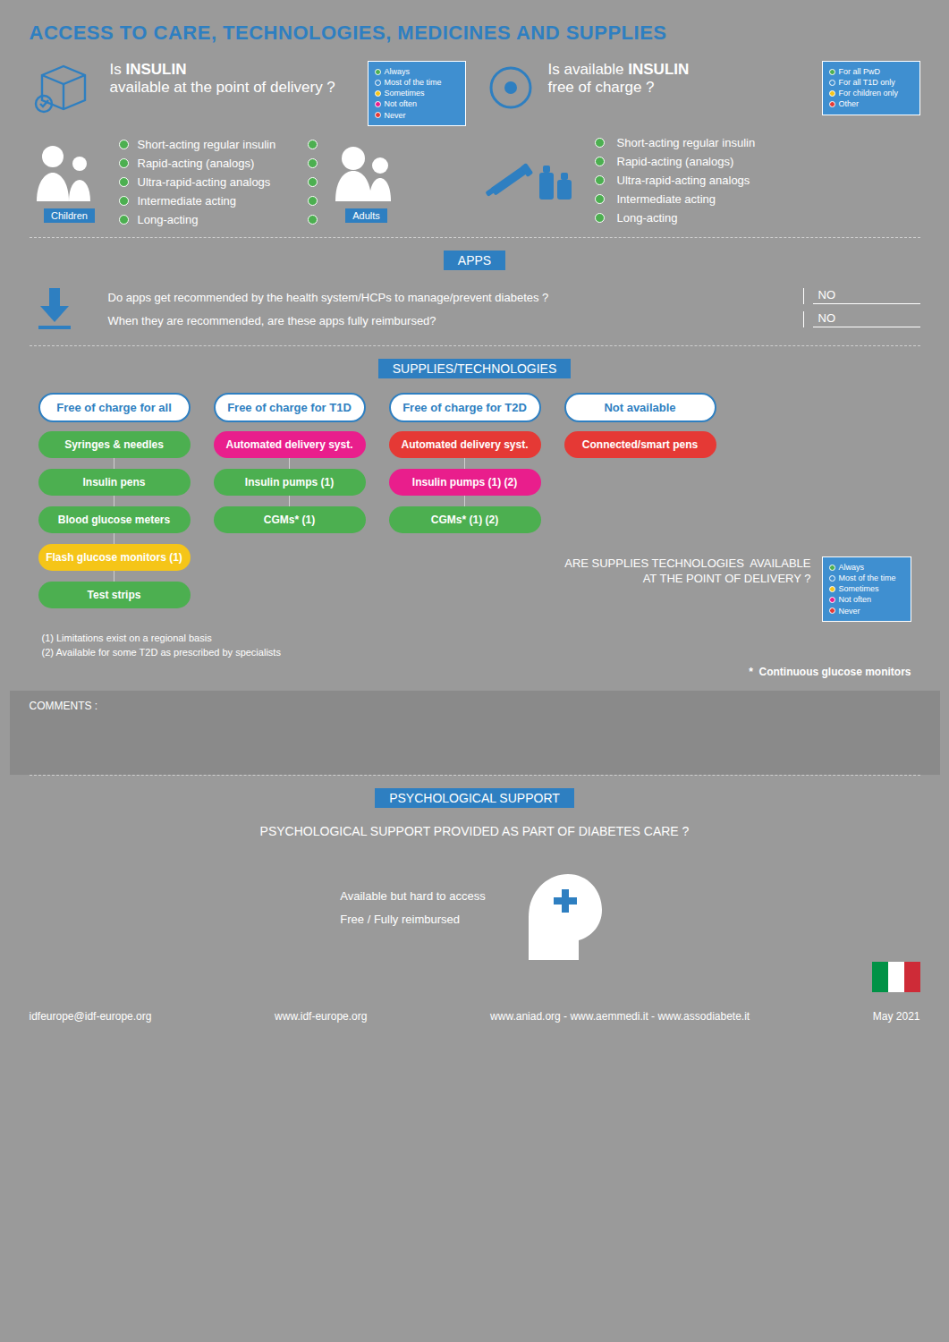Access to care, technologies, medicines and supplies
Always
Most of the time
Sometimes
Not often
Never
Is INSULIN
available at the point of delivery ?
Children
Short-acting regular insulin
Rapid-acting (analogs)
Ultra-rapid-acting analogs
Intermediate acting
Long-acting
Adults
For all PwD
For all T1D only
For children only
Other
Is available INSULIN
free of charge ?
Short-acting regular insulin
Rapid-acting (analogs)
Ultra-rapid-acting analogs
Intermediate acting
Long-acting
APPS
Do apps get recommended by the health system/HCPs to manage/prevent diabetes ?
NO
When they are recommended, are these apps fully reimbursed?
NO
SUPPLIES/TECHNOLOGIES
Free of charge for all
Syringes & needles
Insulin pens
Blood glucose meters
Flash glucose monitors (1)
Test strips
Free of charge for T1D
Automated delivery syst.
Insulin pumps (1)
CGMs* (1)
Free of charge for T2D
Automated delivery syst.
Insulin pumps (1) (2)
CGMs* (1) (2)
Not available
Connected/smart pens
ARE SUPPLIES TECHNOLOGIES AVAILABLE
AT THE POINT OF DELIVERY ?
Always
Most of the time
Sometimes
Not often
Never
(1) Limitations exist on a regional basis
(2) Available for some T2D as prescribed by specialists
* Continuous glucose monitors
COMMENTS :
PSYCHOLOGICAL SUPPORT
PSYCHOLOGICAL SUPPORT PROVIDED AS PART OF DIABETES CARE ?
Available but hard to access
Free / Fully reimbursed
idfeurope@idf-europe.org www.idf-europe.org www.aniad.org - www.aemmedi.it - www.assodiabete.it May 2021